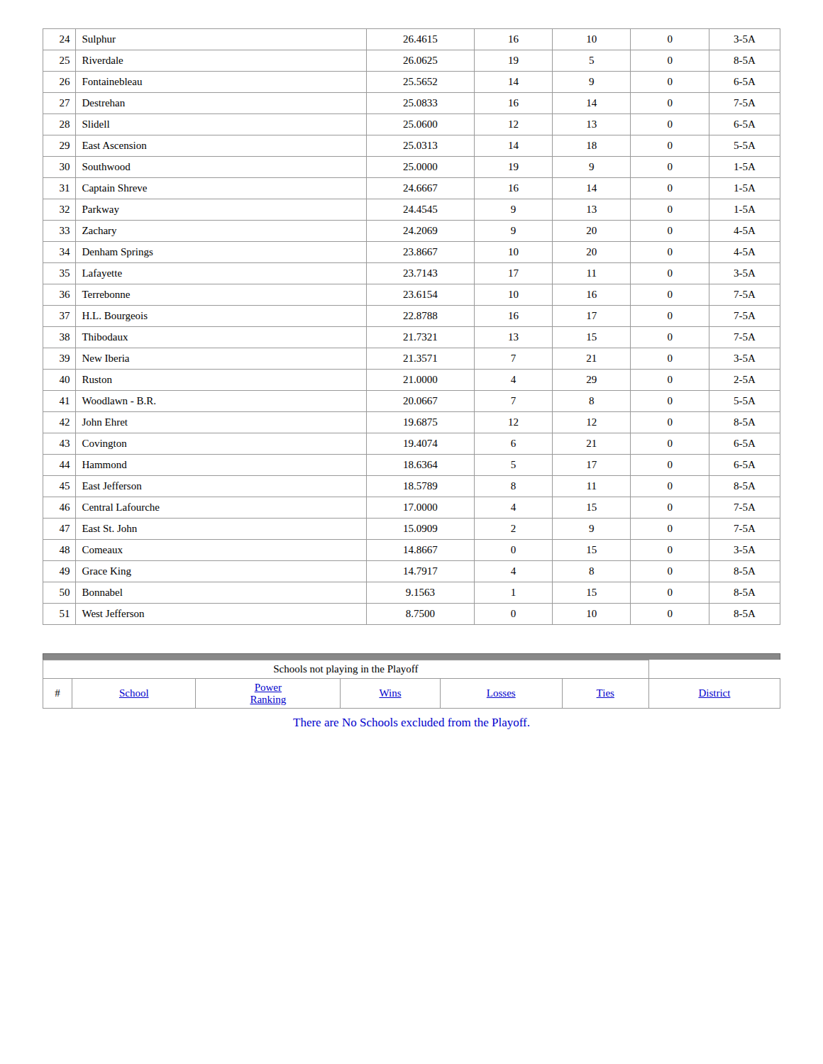| 24 | Sulphur | 26.4615 | 16 | 10 | 0 | 3-5A |
| 25 | Riverdale | 26.0625 | 19 | 5 | 0 | 8-5A |
| 26 | Fontainebleau | 25.5652 | 14 | 9 | 0 | 6-5A |
| 27 | Destrehan | 25.0833 | 16 | 14 | 0 | 7-5A |
| 28 | Slidell | 25.0600 | 12 | 13 | 0 | 6-5A |
| 29 | East Ascension | 25.0313 | 14 | 18 | 0 | 5-5A |
| 30 | Southwood | 25.0000 | 19 | 9 | 0 | 1-5A |
| 31 | Captain Shreve | 24.6667 | 16 | 14 | 0 | 1-5A |
| 32 | Parkway | 24.4545 | 9 | 13 | 0 | 1-5A |
| 33 | Zachary | 24.2069 | 9 | 20 | 0 | 4-5A |
| 34 | Denham Springs | 23.8667 | 10 | 20 | 0 | 4-5A |
| 35 | Lafayette | 23.7143 | 17 | 11 | 0 | 3-5A |
| 36 | Terrebonne | 23.6154 | 10 | 16 | 0 | 7-5A |
| 37 | H.L. Bourgeois | 22.8788 | 16 | 17 | 0 | 7-5A |
| 38 | Thibodaux | 21.7321 | 13 | 15 | 0 | 7-5A |
| 39 | New Iberia | 21.3571 | 7 | 21 | 0 | 3-5A |
| 40 | Ruston | 21.0000 | 4 | 29 | 0 | 2-5A |
| 41 | Woodlawn - B.R. | 20.0667 | 7 | 8 | 0 | 5-5A |
| 42 | John Ehret | 19.6875 | 12 | 12 | 0 | 8-5A |
| 43 | Covington | 19.4074 | 6 | 21 | 0 | 6-5A |
| 44 | Hammond | 18.6364 | 5 | 17 | 0 | 6-5A |
| 45 | East Jefferson | 18.5789 | 8 | 11 | 0 | 8-5A |
| 46 | Central Lafourche | 17.0000 | 4 | 15 | 0 | 7-5A |
| 47 | East St. John | 15.0909 | 2 | 9 | 0 | 7-5A |
| 48 | Comeaux | 14.8667 | 0 | 15 | 0 | 3-5A |
| 49 | Grace King | 14.7917 | 4 | 8 | 0 | 8-5A |
| 50 | Bonnabel | 9.1563 | 1 | 15 | 0 | 8-5A |
| 51 | West Jefferson | 8.7500 | 0 | 10 | 0 | 8-5A |
| Schools not playing in the Playoff |
| # | School | Power Ranking | Wins | Losses | Ties | District |
There are No Schools excluded from the Playoff.